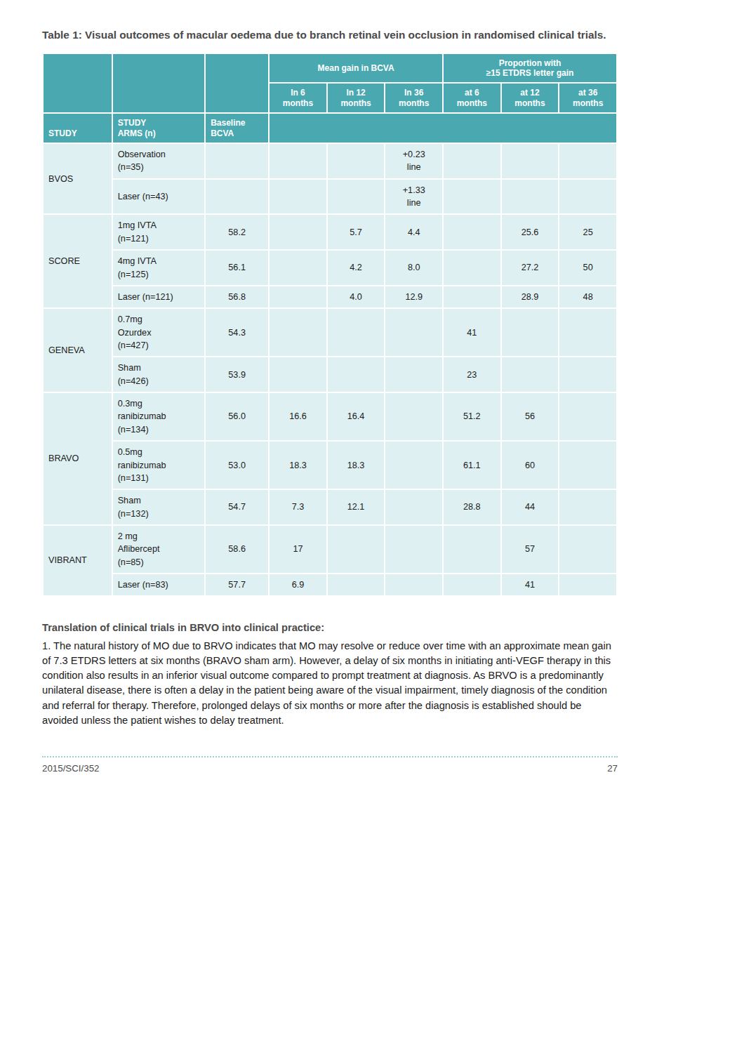Table 1: Visual outcomes of macular oedema due to branch retinal vein occlusion in randomised clinical trials.
| | | | Mean gain in BCVA | Proportion with ≥15 ETDRS letter gain |
| --- | --- | --- | --- | --- |
| In 6 months | In 12 months | In 36 months | at 6 months | at 12 months | at 36 months |
| STUDY | STUDY ARMS (n) | Baseline BCVA | |
| BVOS | Observation (n=35) | | | | +0.23 line | | | |
| Laser (n=43) | | | | +1.33 line | | | |
| SCORE | 1mg IVTA (n=121) | 58.2 | | 5.7 | 4.4 | | 25.6 | 25 |
| 4mg IVTA (n=125) | 56.1 | | 4.2 | 8.0 | | 27.2 | 50 |
| Laser (n=121) | 56.8 | | 4.0 | 12.9 | | 28.9 | 48 |
| GENEVA | 0.7mg Ozurdex (n=427) | 54.3 | | | | 41 | | |
| Sham (n=426) | 53.9 | | | | 23 | | |
| BRAVO | 0.3mg ranibizumab (n=134) | 56.0 | 16.6 | 16.4 | | 51.2 | 56 | |
| 0.5mg ranibizumab (n=131) | 53.0 | 18.3 | 18.3 | | 61.1 | 60 | |
| Sham (n=132) | 54.7 | 7.3 | 12.1 | | 28.8 | 44 | |
| VIBRANT | 2 mg Aflibercept (n=85) | 58.6 | 17 | | | | 57 | |
| Laser (n=83) | 57.7 | 6.9 | | | | 41 | |
Translation of clinical trials in BRVO into clinical practice:
1. The natural history of MO due to BRVO indicates that MO may resolve or reduce over time with an approximate mean gain of 7.3 ETDRS letters at six months (BRAVO sham arm). However, a delay of six months in initiating anti-VEGF therapy in this condition also results in an inferior visual outcome compared to prompt treatment at diagnosis. As BRVO is a predominantly unilateral disease, there is often a delay in the patient being aware of the visual impairment, timely diagnosis of the condition and referral for therapy. Therefore, prolonged delays of six months or more after the diagnosis is established should be avoided unless the patient wishes to delay treatment.
2015/SCI/352 27